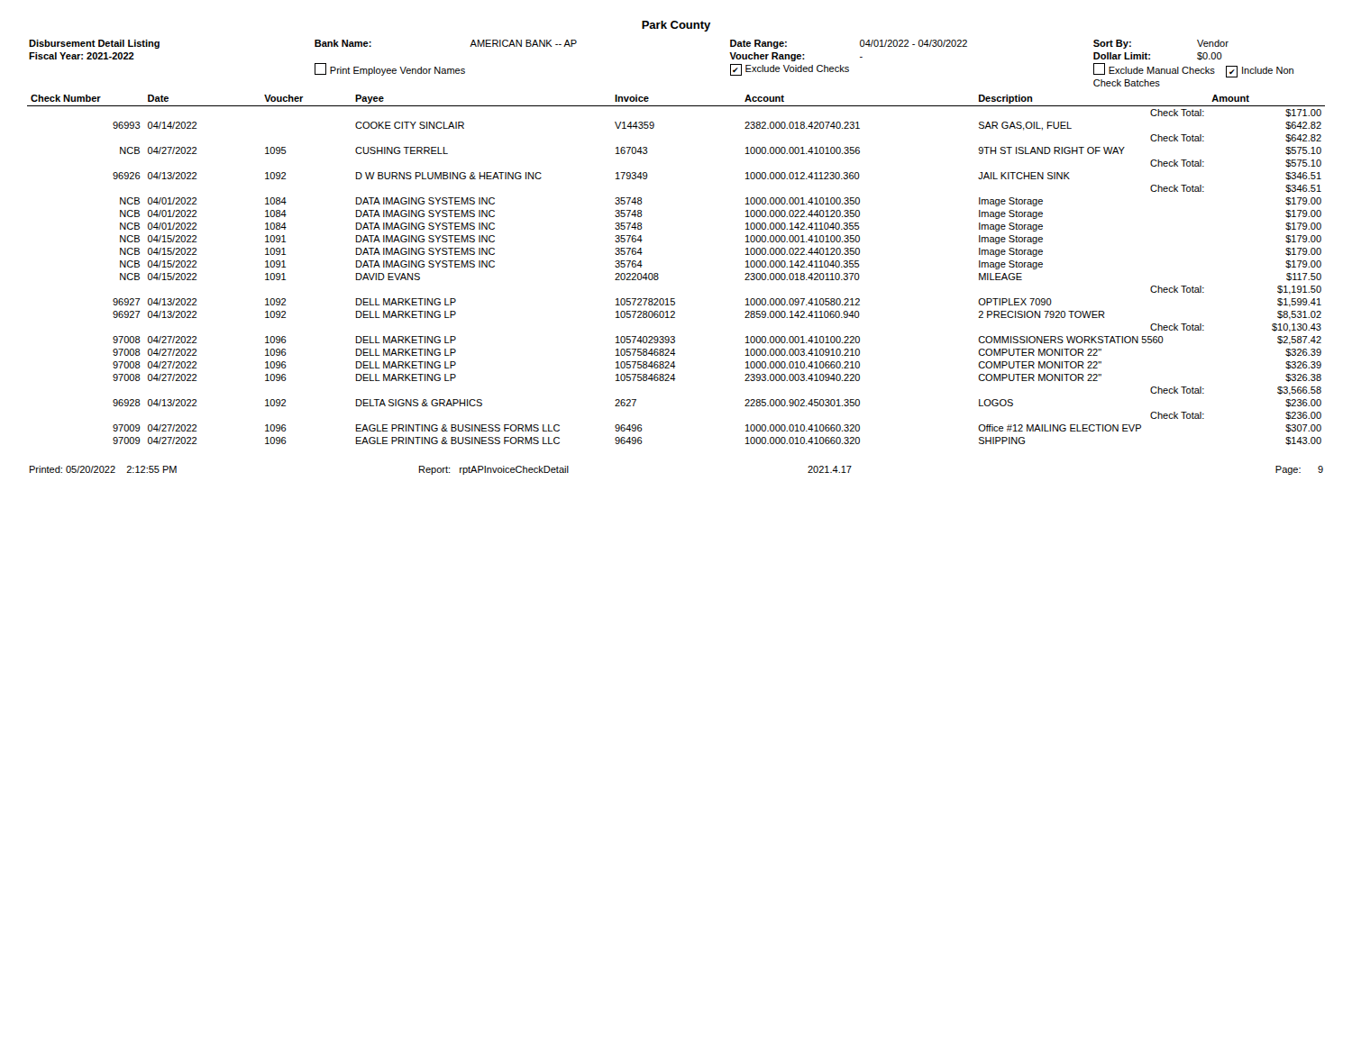Park County
| Disbursement Detail Listing | Bank Name: | AMERICAN BANK -- AP | Date Range: | 04/01/2022 - 04/30/2022 | Sort By: | Vendor |
| Fiscal Year: 2021-2022 | | | Voucher Range: | - | Dollar Limit: | $0.00 |
| | Print Employee Vendor Names | Exclude Voided Checks | Exclude Manual Checks Include Non Check Batches |
| Check Number | Date | Voucher | Payee | Invoice | Account | Description | Amount |
| --- | --- | --- | --- | --- | --- | --- | --- |
| | Check Total: | $171.00 |
| 96993 | 04/14/2022 | | COOKE CITY SINCLAIR | V144359 | 2382.000.018.420740.231 | SAR GAS,OIL, FUEL | $642.82 |
| | Check Total: | $642.82 |
| NCB | 04/27/2022 | 1095 | CUSHING TERRELL | 167043 | 1000.000.001.410100.356 | 9TH ST ISLAND RIGHT OF WAY | $575.10 |
| | Check Total: | $575.10 |
| 96926 | 04/13/2022 | 1092 | D W BURNS PLUMBING & HEATING INC | 179349 | 1000.000.012.411230.360 | JAIL KITCHEN SINK | $346.51 |
| | Check Total: | $346.51 |
| NCB | 04/01/2022 | 1084 | DATA IMAGING SYSTEMS INC | 35748 | 1000.000.001.410100.350 | Image Storage | $179.00 |
| NCB | 04/01/2022 | 1084 | DATA IMAGING SYSTEMS INC | 35748 | 1000.000.022.440120.350 | Image Storage | $179.00 |
| NCB | 04/01/2022 | 1084 | DATA IMAGING SYSTEMS INC | 35748 | 1000.000.142.411040.355 | Image Storage | $179.00 |
| NCB | 04/15/2022 | 1091 | DATA IMAGING SYSTEMS INC | 35764 | 1000.000.001.410100.350 | Image Storage | $179.00 |
| NCB | 04/15/2022 | 1091 | DATA IMAGING SYSTEMS INC | 35764 | 1000.000.022.440120.350 | Image Storage | $179.00 |
| NCB | 04/15/2022 | 1091 | DATA IMAGING SYSTEMS INC | 35764 | 1000.000.142.411040.355 | Image Storage | $179.00 |
| NCB | 04/15/2022 | 1091 | DAVID EVANS | 20220408 | 2300.000.018.420110.370 | MILEAGE | $117.50 |
| | Check Total: | $1,191.50 |
| 96927 | 04/13/2022 | 1092 | DELL MARKETING LP | 10572782015 | 1000.000.097.410580.212 | OPTIPLEX 7090 | $1,599.41 |
| 96927 | 04/13/2022 | 1092 | DELL MARKETING LP | 10572806012 | 2859.000.142.411060.940 | 2 PRECISION 7920 TOWER | $8,531.02 |
| | Check Total: | $10,130.43 |
| 97008 | 04/27/2022 | 1096 | DELL MARKETING LP | 10574029393 | 1000.000.001.410100.220 | COMMISSIONERS WORKSTATION 5560 | $2,587.42 |
| 97008 | 04/27/2022 | 1096 | DELL MARKETING LP | 10575846824 | 1000.000.003.410910.210 | COMPUTER MONITOR 22" | $326.39 |
| 97008 | 04/27/2022 | 1096 | DELL MARKETING LP | 10575846824 | 1000.000.010.410660.210 | COMPUTER MONITOR 22" | $326.39 |
| 97008 | 04/27/2022 | 1096 | DELL MARKETING LP | 10575846824 | 2393.000.003.410940.220 | COMPUTER MONITOR 22" | $326.38 |
| | Check Total: | $3,566.58 |
| 96928 | 04/13/2022 | 1092 | DELTA SIGNS & GRAPHICS | 2627 | 2285.000.902.450301.350 | LOGOS | $236.00 |
| | Check Total: | $236.00 |
| 97009 | 04/27/2022 | 1096 | EAGLE PRINTING & BUSINESS FORMS LLC | 96496 | 1000.000.010.410660.320 | Office #12 MAILING ELECTION EVP | $307.00 |
| 97009 | 04/27/2022 | 1096 | EAGLE PRINTING & BUSINESS FORMS LLC | 96496 | 1000.000.010.410660.320 | SHIPPING | $143.00 |
| Printed: 05/20/2022 2:12:55 PM | Report: rptAPInvoiceCheckDetail | 2021.4.17 | Page: 9 |